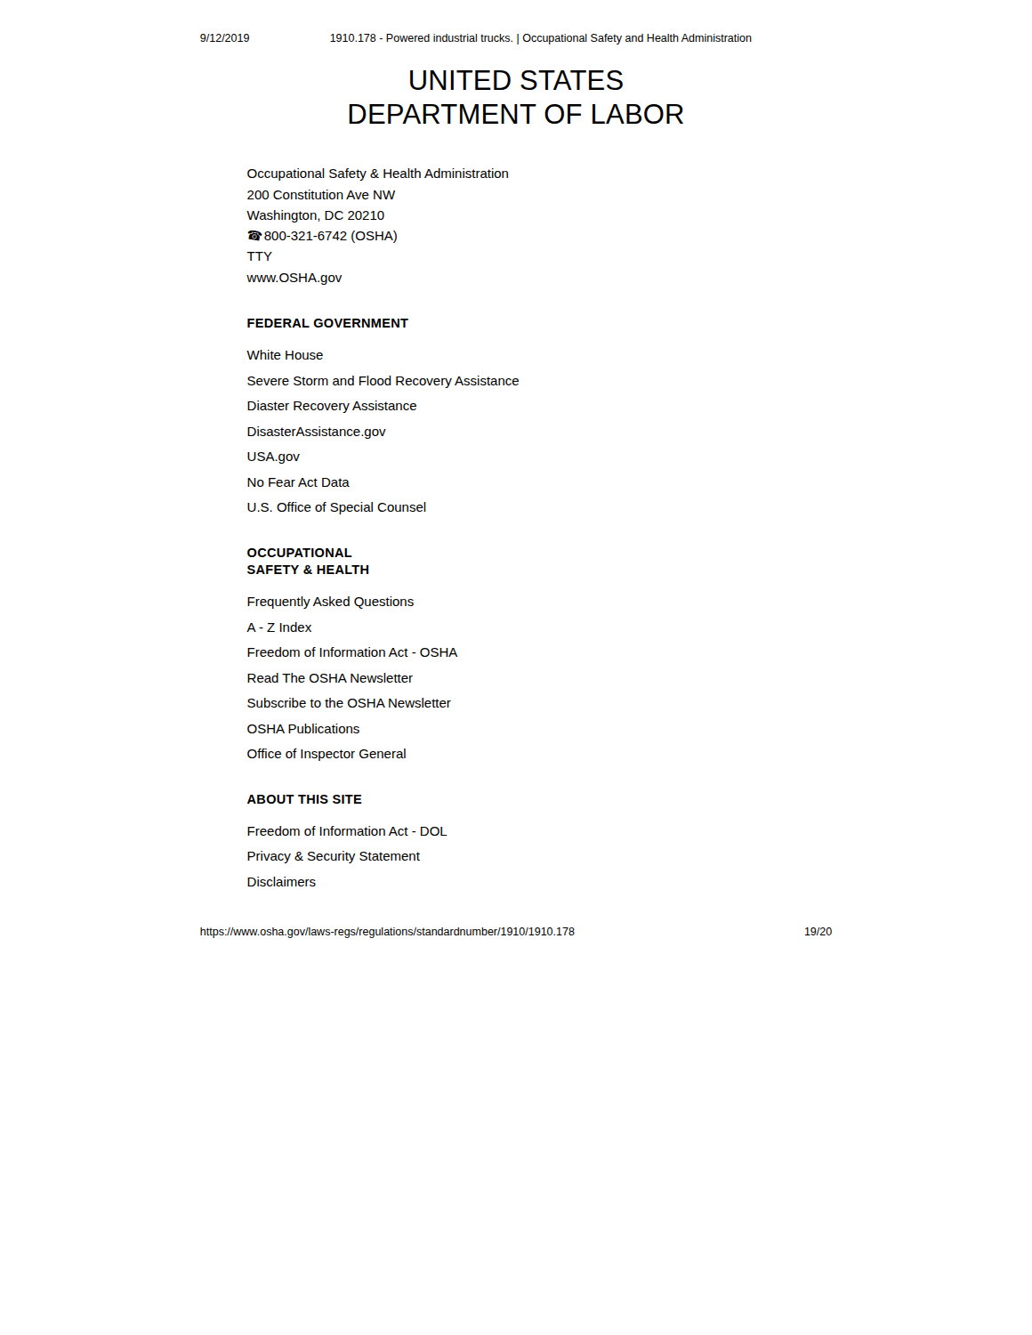9/12/2019 1910.178 - Powered industrial trucks. | Occupational Safety and Health Administration
UNITED STATES
DEPARTMENT OF LABOR
Occupational Safety & Health Administration
200 Constitution Ave NW
Washington, DC 20210
☎800-321-6742 (OSHA)
TTY
www.OSHA.gov
FEDERAL GOVERNMENT
White House
Severe Storm and Flood Recovery Assistance
Diaster Recovery Assistance
DisasterAssistance.gov
USA.gov
No Fear Act Data
U.S. Office of Special Counsel
OCCUPATIONAL
SAFETY & HEALTH
Frequently Asked Questions
A - Z Index
Freedom of Information Act - OSHA
Read The OSHA Newsletter
Subscribe to the OSHA Newsletter
OSHA Publications
Office of Inspector General
ABOUT THIS SITE
Freedom of Information Act - DOL
Privacy & Security Statement
Disclaimers
https://www.osha.gov/laws-regs/regulations/standardnumber/1910/1910.178 19/20